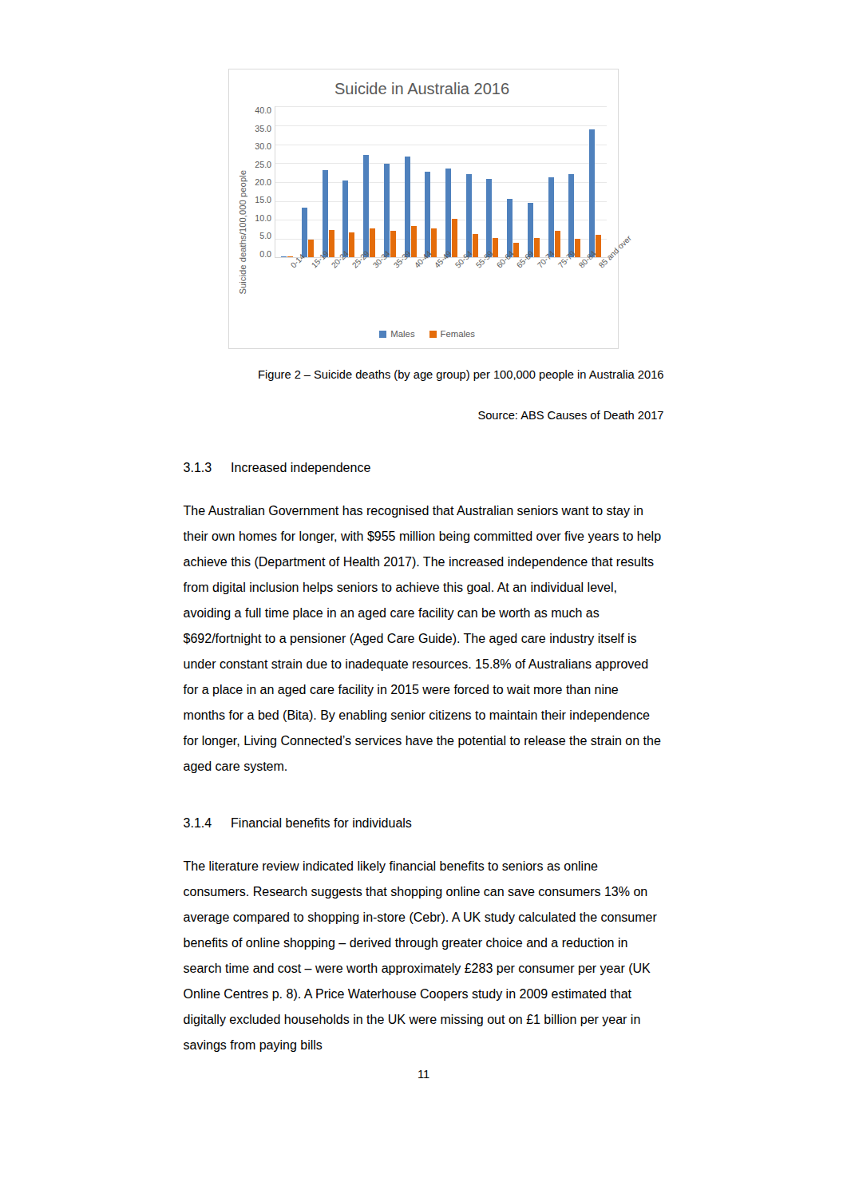Suicide in Australia 2016
Suicide deaths/100,000 people
40.0
35.0
30.0
25.0
20.0
15.0
10.0
5.0
0.0
0-14 15-19 20-24 25-29 30-34 35-39 40-44 45-49 50-54 55-59 60-64 65-69 70-74 75-79 80-84 85 and over
Males Females
Figure 2 – Suicide deaths (by age group) per 100,000 people in Australia 2016
Source: ABS Causes of Death 2017
3.1.3 Increased independence
The Australian Government has recognised that Australian seniors want to stay in their own homes for longer, with $955 million being committed over five years to help achieve this (Department of Health 2017). The increased independence that results from digital inclusion helps seniors to achieve this goal. At an individual level, avoiding a full time place in an aged care facility can be worth as much as $692/fortnight to a pensioner (Aged Care Guide). The aged care industry itself is under constant strain due to inadequate resources. 15.8% of Australians approved for a place in an aged care facility in 2015 were forced to wait more than nine months for a bed (Bita). By enabling senior citizens to maintain their independence for longer, Living Connected’s services have the potential to release the strain on the aged care system.
3.1.4 Financial benefits for individuals
The literature review indicated likely financial benefits to seniors as online consumers. Research suggests that shopping online can save consumers 13% on average compared to shopping in-store (Cebr). A UK study calculated the consumer benefits of online shopping – derived through greater choice and a reduction in search time and cost – were worth approximately £283 per consumer per year (UK Online Centres p. 8). A Price Waterhouse Coopers study in 2009 estimated that digitally excluded households in the UK were missing out on £1 billion per year in savings from paying bills
11